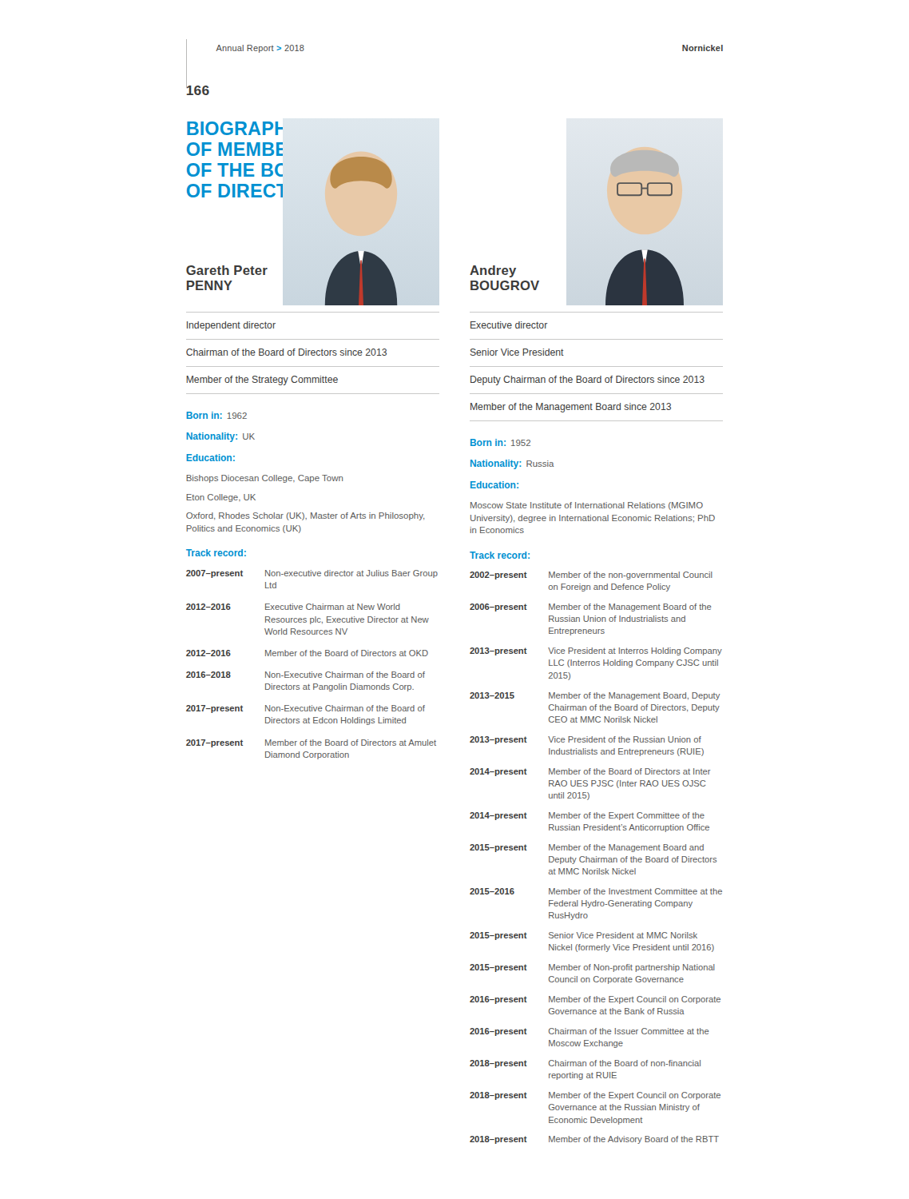Annual Report > 2018
Nornickel
166
Biographies
of members
of the Board
of Directors
Gareth Peter
Penny
Independent director
Chairman of the Board of Directors since 2013
Member of the Strategy Committee
Born in: 1962
Nationality: UK
Education:
Bishops Diocesan College, Cape Town
Eton College, UK
Oxford, Rhodes Scholar (UK), Master of Arts in Philosophy, Politics and Economics (UK)
Track record:
| 2007–present | Non-executive director at Julius Baer Group Ltd |
| 2012–2016 | Executive Chairman at New World Resources plc, Executive Director at New World Resources NV |
| 2012–2016 | Member of the Board of Directors at OKD |
| 2016–2018 | Non-Executive Chairman of the Board of Directors at Pangolin Diamonds Corp. |
| 2017–present | Non-Executive Chairman of the Board of Directors at Edcon Holdings Limited |
| 2017–present | Member of the Board of Directors at Amulet Diamond Corporation |
Andrey
Bougrov
Executive director
Senior Vice President
Deputy Chairman of the Board of Directors since 2013
Member of the Management Board since 2013
Born in: 1952
Nationality: Russia
Education:
Moscow State Institute of International Relations (MGIMO University), degree in International Economic Relations; PhD in Economics
Track record:
| 2002–present | Member of the non-governmental Council on Foreign and Defence Policy |
| 2006–present | Member of the Management Board of the Russian Union of Industrialists and Entrepreneurs |
| 2013–present | Vice President at Interros Holding Company LLC (Interros Holding Company CJSC until 2015) |
| 2013–2015 | Member of the Management Board, Deputy Chairman of the Board of Directors, Deputy CEO at MMC Norilsk Nickel |
| 2013–present | Vice President of the Russian Union of Industrialists and Entrepreneurs (RUIE) |
| 2014–present | Member of the Board of Directors at Inter RAO UES PJSC (Inter RAO UES OJSC until 2015) |
| 2014–present | Member of the Expert Committee of the Russian President’s Anticorruption Office |
| 2015–present | Member of the Management Board and Deputy Chairman of the Board of Directors at MMC Norilsk Nickel |
| 2015–2016 | Member of the Investment Committee at the Federal Hydro-Generating Company RusHydro |
| 2015–present | Senior Vice President at MMC Norilsk Nickel (formerly Vice President until 2016) |
| 2015–present | Member of Non-profit partnership National Council on Corporate Governance |
| 2016–present | Member of the Expert Council on Corporate Governance at the Bank of Russia |
| 2016–present | Chairman of the Issuer Committee at the Moscow Exchange |
| 2018–present | Chairman of the Board of non-financial reporting at RUIE |
| 2018–present | Member of the Expert Council on Corporate Governance at the Russian Ministry of Economic Development |
| 2018–present | Member of the Advisory Board of the RBTT |